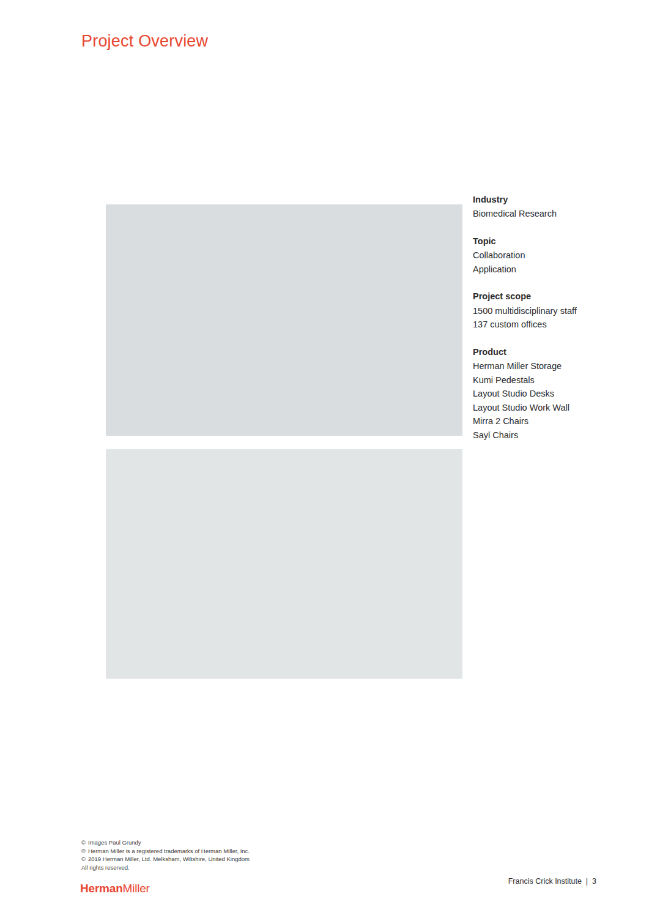Project Overview
Industry
Biomedical Research
Topic
Collaboration
Application
Project scope
1500 multidisciplinary staff
137 custom offices
Product
Herman Miller Storage
Kumi Pedestals
Layout Studio Desks
Layout Studio Work Wall
Mirra 2 Chairs
Sayl Chairs
©Images Paul Grundy
®Herman Miller is a registered trademarks of Herman Miller, Inc.
©2019 Herman Miller, Ltd. Melksham, Wiltshire, United Kingdom
All rights reserved.
HermanMiller
Francis Crick Institute | 3